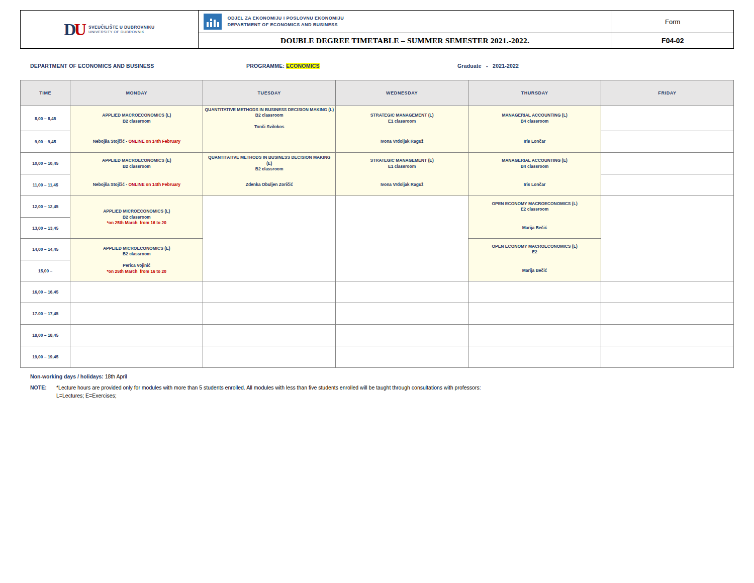| D U SVEUČILIŠTE U DUBROVNIKU UNIVERSITY OF DUBROVNIK | ODJEL ZA EKONOMIJU I POSLOVNU EKONOMIJU DEPARTMENT OF ECONOMICS AND BUSINESS | Form |
| DOUBLE DEGREE TIMETABLE – SUMMER SEMESTER 2021.-2022. | F04-02 |
DEPARTMENT OF ECONOMICS AND BUSINESS PROGRAMME: ECONOMICS Graduate - 2021-2022
| TIME | MONDAY | TUESDAY | WEDNESDAY | THURSDAY | FRIDAY |
| --- | --- | --- | --- | --- | --- |
| 8,00 – 8,45 | APPLIED MACROECONOMICS (L) B2 classroom | QUANTITATIVE METHODS IN BUSINESS DECISION MAKING (L) B2 classroom Tonči Svilokos | STRATEGIC MANAGEMENT (L) E1 classroom | MANAGERIAL ACCOUNTING (L) B4 classroom | |
| 9,00 – 9,45 | Nebojša Stojčić - ONLINE on 14th February | | Ivona Vrdoljak Raguž | Iris Lončar | |
| 10,00 – 10,45 | APPLIED MACROECONOMICS (E) B2 classroom | QUANTITATIVE METHODS IN BUSINESS DECISION MAKING (E) B2 classroom | STRATEGIC MANAGEMENT (E) E1 classroom | MANAGERIAL ACCOUNTING (E) B4 classroom | |
| 11,00 – 11,45 | Nebojša Stojčić - ONLINE on 14th February | Zdenka Obuljen Zoričić | Ivona Vrdoljak Raguž | Iris Lončar | |
| 12,00 – 12,45 | APPLIED MICROECONOMICS (L) B2 classroom *on 25th March from 16 to 20 | | | OPEN ECONOMY MACROECONOMICS (L) E2 classroom | |
| 13,00 – 13,45 | Marija Bečić |
| 14,00 – 14,45 | APPLIED MICROECONOMICS (E) B2 classroom Perica Vojinić *on 25th March from 16 to 20 | OPEN ECONOMY MACROECONOMICS (L) E2 |
| 15,00 – | Marija Bečić |
| 16,00 – 16,45 | | | | | |
| 17.00 – 17,45 | | | | | |
| 18,00 – 18,45 | | | | | |
| 19,00 – 19,45 | | | | | |
Non-working days / holidays: 18th April
NOTE:
*Lecture hours are provided only for modules with more than 5 students enrolled. All modules with less than five students enrolled will be taught through consultations with professors:
L=Lectures; E=Exercises;